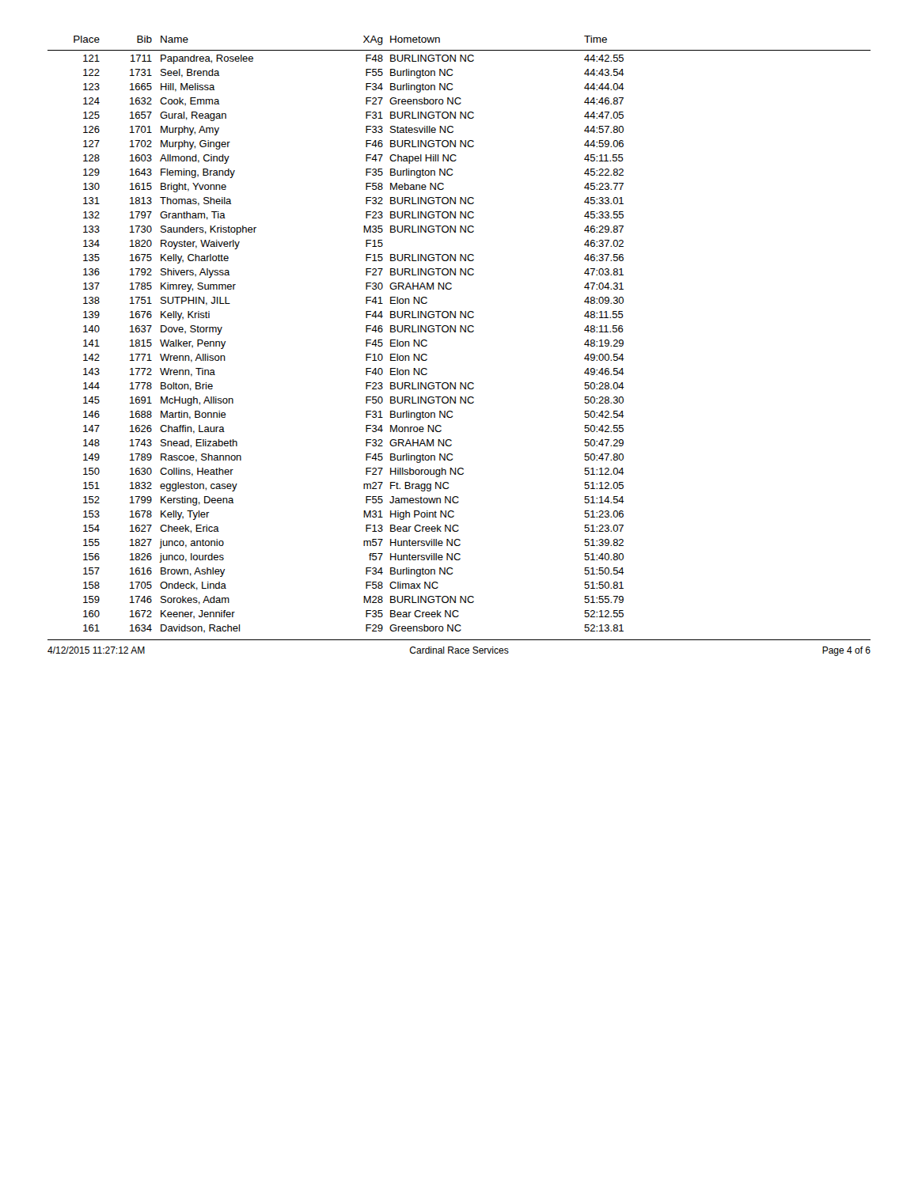| Place | Bib | Name | XAg | Hometown | Time |
| --- | --- | --- | --- | --- | --- |
| 121 | 1711 | Papandrea, Roselee | F48 | BURLINGTON NC | 44:42.55 |
| 122 | 1731 | Seel, Brenda | F55 | Burlington NC | 44:43.54 |
| 123 | 1665 | Hill, Melissa | F34 | Burlington NC | 44:44.04 |
| 124 | 1632 | Cook, Emma | F27 | Greensboro NC | 44:46.87 |
| 125 | 1657 | Gural, Reagan | F31 | BURLINGTON NC | 44:47.05 |
| 126 | 1701 | Murphy, Amy | F33 | Statesville NC | 44:57.80 |
| 127 | 1702 | Murphy, Ginger | F46 | BURLINGTON NC | 44:59.06 |
| 128 | 1603 | Allmond, Cindy | F47 | Chapel Hill NC | 45:11.55 |
| 129 | 1643 | Fleming, Brandy | F35 | Burlington NC | 45:22.82 |
| 130 | 1615 | Bright, Yvonne | F58 | Mebane NC | 45:23.77 |
| 131 | 1813 | Thomas, Sheila | F32 | BURLINGTON NC | 45:33.01 |
| 132 | 1797 | Grantham, Tia | F23 | BURLINGTON NC | 45:33.55 |
| 133 | 1730 | Saunders, Kristopher | M35 | BURLINGTON NC | 46:29.87 |
| 134 | 1820 | Royster, Waiverly | F15 | | 46:37.02 |
| 135 | 1675 | Kelly, Charlotte | F15 | BURLINGTON NC | 46:37.56 |
| 136 | 1792 | Shivers, Alyssa | F27 | BURLINGTON NC | 47:03.81 |
| 137 | 1785 | Kimrey, Summer | F30 | GRAHAM NC | 47:04.31 |
| 138 | 1751 | SUTPHIN, JILL | F41 | Elon NC | 48:09.30 |
| 139 | 1676 | Kelly, Kristi | F44 | BURLINGTON NC | 48:11.55 |
| 140 | 1637 | Dove, Stormy | F46 | BURLINGTON NC | 48:11.56 |
| 141 | 1815 | Walker, Penny | F45 | Elon NC | 48:19.29 |
| 142 | 1771 | Wrenn, Allison | F10 | Elon NC | 49:00.54 |
| 143 | 1772 | Wrenn, Tina | F40 | Elon NC | 49:46.54 |
| 144 | 1778 | Bolton, Brie | F23 | BURLINGTON NC | 50:28.04 |
| 145 | 1691 | McHugh, Allison | F50 | BURLINGTON NC | 50:28.30 |
| 146 | 1688 | Martin, Bonnie | F31 | Burlington NC | 50:42.54 |
| 147 | 1626 | Chaffin, Laura | F34 | Monroe NC | 50:42.55 |
| 148 | 1743 | Snead, Elizabeth | F32 | GRAHAM NC | 50:47.29 |
| 149 | 1789 | Rascoe, Shannon | F45 | Burlington NC | 50:47.80 |
| 150 | 1630 | Collins, Heather | F27 | Hillsborough NC | 51:12.04 |
| 151 | 1832 | eggleston, casey | m27 | Ft. Bragg NC | 51:12.05 |
| 152 | 1799 | Kersting, Deena | F55 | Jamestown NC | 51:14.54 |
| 153 | 1678 | Kelly, Tyler | M31 | High Point NC | 51:23.06 |
| 154 | 1627 | Cheek, Erica | F13 | Bear Creek NC | 51:23.07 |
| 155 | 1827 | junco, antonio | m57 | Huntersville NC | 51:39.82 |
| 156 | 1826 | junco, lourdes | f57 | Huntersville NC | 51:40.80 |
| 157 | 1616 | Brown, Ashley | F34 | Burlington NC | 51:50.54 |
| 158 | 1705 | Ondeck, Linda | F58 | Climax NC | 51:50.81 |
| 159 | 1746 | Sorokes, Adam | M28 | BURLINGTON NC | 51:55.79 |
| 160 | 1672 | Keener, Jennifer | F35 | Bear Creek NC | 52:12.55 |
| 161 | 1634 | Davidson, Rachel | F29 | Greensboro NC | 52:13.81 |
4/12/2015 11:27:12 AM
Cardinal Race Services
Page 4 of 6